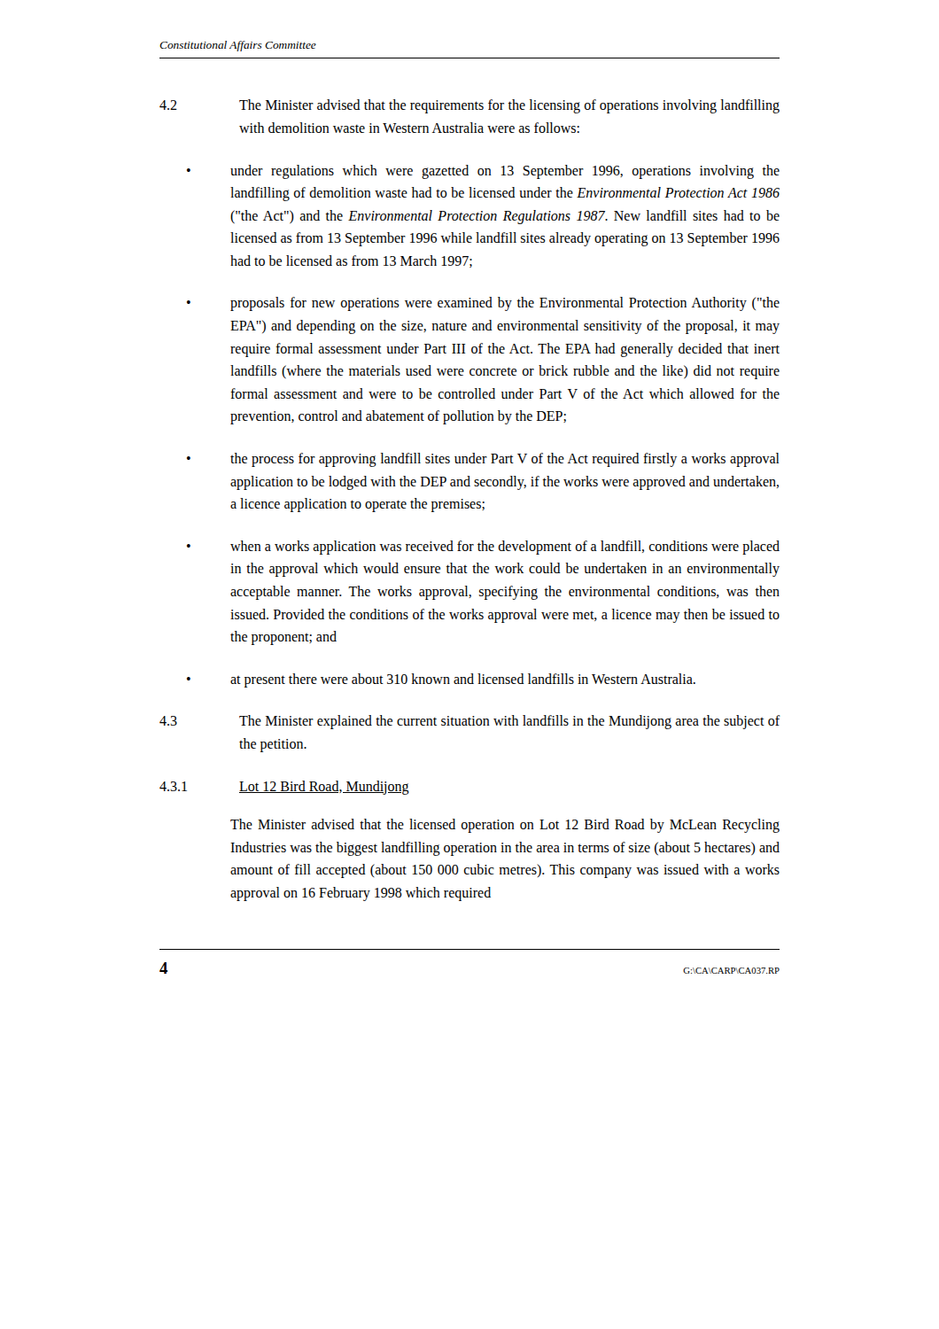Constitutional Affairs Committee
4.2
The Minister advised that the requirements for the licensing of operations involving landfilling with demolition waste in Western Australia were as follows:
• under regulations which were gazetted on 13 September 1996, operations involving the landfilling of demolition waste had to be licensed under the Environmental Protection Act 1986 ("the Act") and the Environmental Protection Regulations 1987. New landfill sites had to be licensed as from 13 September 1996 while landfill sites already operating on 13 September 1996 had to be licensed as from 13 March 1997;
• proposals for new operations were examined by the Environmental Protection Authority ("the EPA") and depending on the size, nature and environmental sensitivity of the proposal, it may require formal assessment under Part III of the Act. The EPA had generally decided that inert landfills (where the materials used were concrete or brick rubble and the like) did not require formal assessment and were to be controlled under Part V of the Act which allowed for the prevention, control and abatement of pollution by the DEP;
• the process for approving landfill sites under Part V of the Act required firstly a works approval application to be lodged with the DEP and secondly, if the works were approved and undertaken, a licence application to operate the premises;
• when a works application was received for the development of a landfill, conditions were placed in the approval which would ensure that the work could be undertaken in an environmentally acceptable manner. The works approval, specifying the environmental conditions, was then issued. Provided the conditions of the works approval were met, a licence may then be issued to the proponent; and
• at present there were about 310 known and licensed landfills in Western Australia.
4.3
The Minister explained the current situation with landfills in the Mundijong area the subject of the petition.
4.3.1
Lot 12 Bird Road, Mundijong
The Minister advised that the licensed operation on Lot 12 Bird Road by McLean Recycling Industries was the biggest landfilling operation in the area in terms of size (about 5 hectares) and amount of fill accepted (about 150 000 cubic metres). This company was issued with a works approval on 16 February 1998 which required
4 G:\CA\CARP\CA037.RP